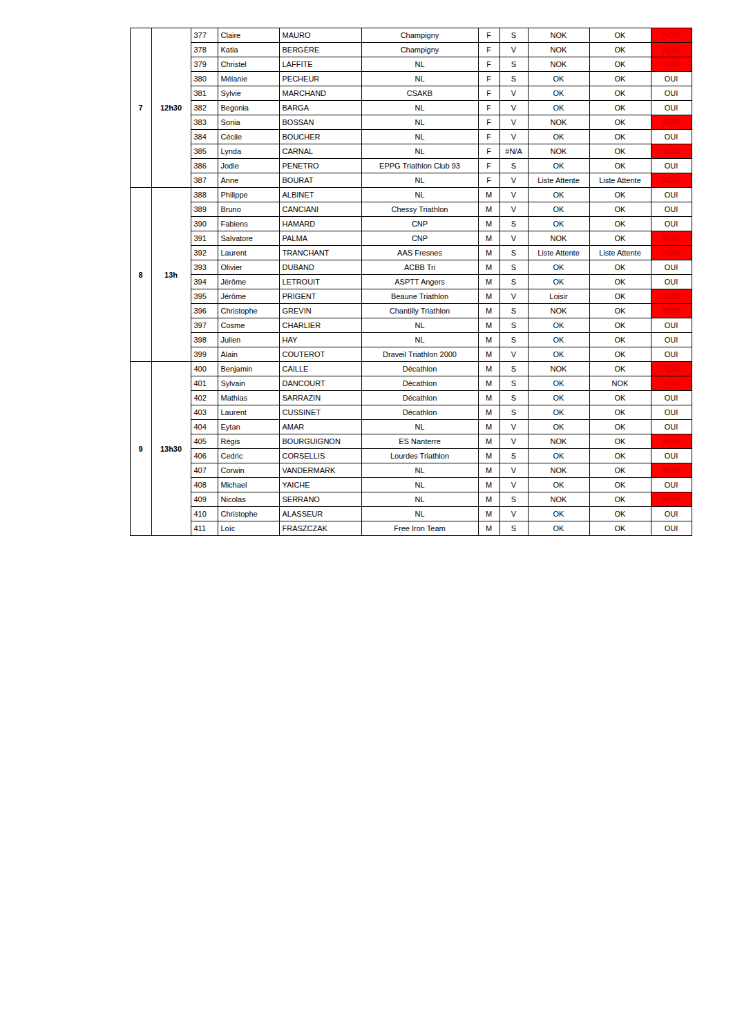| | 7 | 12h30 | 377 | Claire | MAURO | Champigny | F | S | NOK | OK | NON |
| | 378 | Katia | BERGÈRE | Champigny | F | V | NOK | OK | NON |
| | 379 | Christel | LAFFITE | NL | F | S | NOK | OK | NON |
| | 380 | Mélanie | PECHEUR | NL | F | S | OK | OK | OUI |
| | 381 | Sylvie | MARCHAND | CSAKB | F | V | OK | OK | OUI |
| | 382 | Begonia | BARGA | NL | F | V | OK | OK | OUI |
| | 383 | Sonia | BOSSAN | NL | F | V | NOK | OK | NON |
| | 384 | Cécile | BOUCHER | NL | F | V | OK | OK | OUI |
| | 385 | Lynda | CARNAL | NL | F | #N/A | NOK | OK | NON |
| | 386 | Jodie | PENETRO | EPPG Triathlon Club 93 | F | S | OK | OK | OUI |
| | 387 | Anne | BOURAT | NL | F | V | Liste Attente | Liste Attente | NON |
| | 8 | 13h | 388 | Philippe | ALBINET | NL | M | V | OK | OK | OUI |
| | 389 | Bruno | CANCIANI | Chessy Triathlon | M | V | OK | OK | OUI |
| | 390 | Fabiens | HAMARD | CNP | M | S | OK | OK | OUI |
| | 391 | Salvatore | PALMA | CNP | M | V | NOK | OK | NON |
| | 392 | Laurent | TRANCHANT | AAS Fresnes | M | S | Liste Attente | Liste Attente | NON |
| | 393 | Olivier | DUBAND | ACBB Tri | M | S | OK | OK | OUI |
| | 394 | Jérôme | LETROUIT | ASPTT Angers | M | S | OK | OK | OUI |
| | 395 | Jérôme | PRIGENT | Beaune Triathlon | M | V | Loisir | OK | NON |
| | 396 | Christophe | GREVIN | Chantilly Triathlon | M | S | NOK | OK | NON |
| | 397 | Cosme | CHARLIER | NL | M | S | OK | OK | OUI |
| | 398 | Julien | HAY | NL | M | S | OK | OK | OUI |
| | 399 | Alain | COUTEROT | Draveil Triathlon 2000 | M | V | OK | OK | OUI |
| | 9 | 13h30 | 400 | Benjamin | CAILLE | Décathlon | M | S | NOK | OK | NON |
| | 401 | Sylvain | DANCOURT | Décathlon | M | S | OK | NOK | NON |
| | 402 | Mathias | SARRAZIN | Décathlon | M | S | OK | OK | OUI |
| | 403 | Laurent | CUSSINET | Décathlon | M | S | OK | OK | OUI |
| | 404 | Eytan | AMAR | NL | M | V | OK | OK | OUI |
| | 405 | Régis | BOURGUIGNON | ES Nanterre | M | V | NOK | OK | NON |
| | 406 | Cedric | CORSELLIS | Lourdes Triathlon | M | S | OK | OK | OUI |
| | 407 | Corwin | VANDERMARK | NL | M | V | NOK | OK | NON |
| | 408 | Michael | YAICHE | NL | M | V | OK | OK | OUI |
| | 409 | Nicolas | SERRANO | NL | M | S | NOK | OK | NON |
| | 410 | Christophe | ALASSEUR | NL | M | V | OK | OK | OUI |
| | 411 | Loïc | FRASZCZAK | Free Iron Team | M | S | OK | OK | OUI |